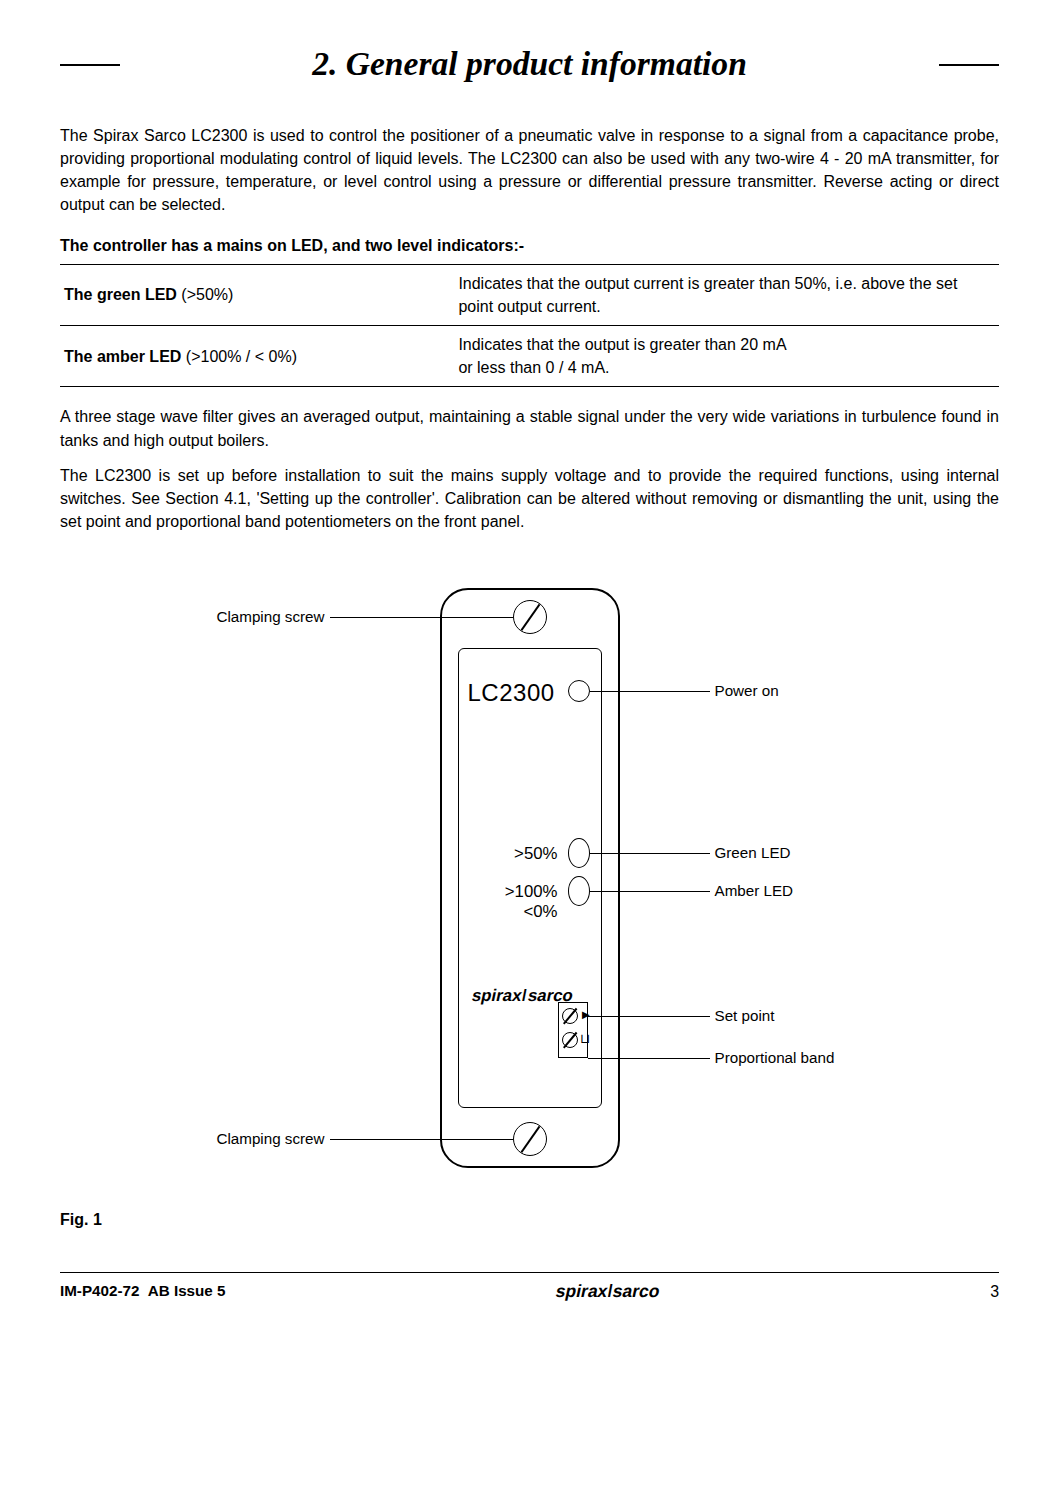2. General product information
The Spirax Sarco LC2300 is used to control the positioner of a pneumatic valve in response to a signal from a capacitance probe, providing proportional modulating control of liquid levels. The LC2300 can also be used with any two-wire 4 - 20 mA transmitter, for example for pressure, temperature, or level control using a pressure or differential pressure transmitter. Reverse acting or direct output can be selected.
The controller has a mains on LED, and two level indicators:-
| The green LED (>50%) | Indicates that the output current is greater than 50%, i.e. above the set point output current. |
| The amber LED (>100% / < 0%) | Indicates that the output is greater than 20 mA or less than 0 / 4 mA. |
A three stage wave filter gives an averaged output, maintaining a stable signal under the very wide variations in turbulence found in tanks and high output boilers.
The LC2300 is set up before installation to suit the mains supply voltage and to provide the required functions, using internal switches. See Section 4.1, 'Setting up the controller'. Calibration can be altered without removing or dismantling the unit, using the set point and proportional band potentiometers on the front panel.
LC2300
>50%
>100%
<0%
spirax/sarco
►
⊔
Clamping screw
Clamping screw
Power on
Green LED
Amber LED
Set point
Proportional band
Fig. 1
IM-P402-72 AB Issue 5 spirax/sarco 3